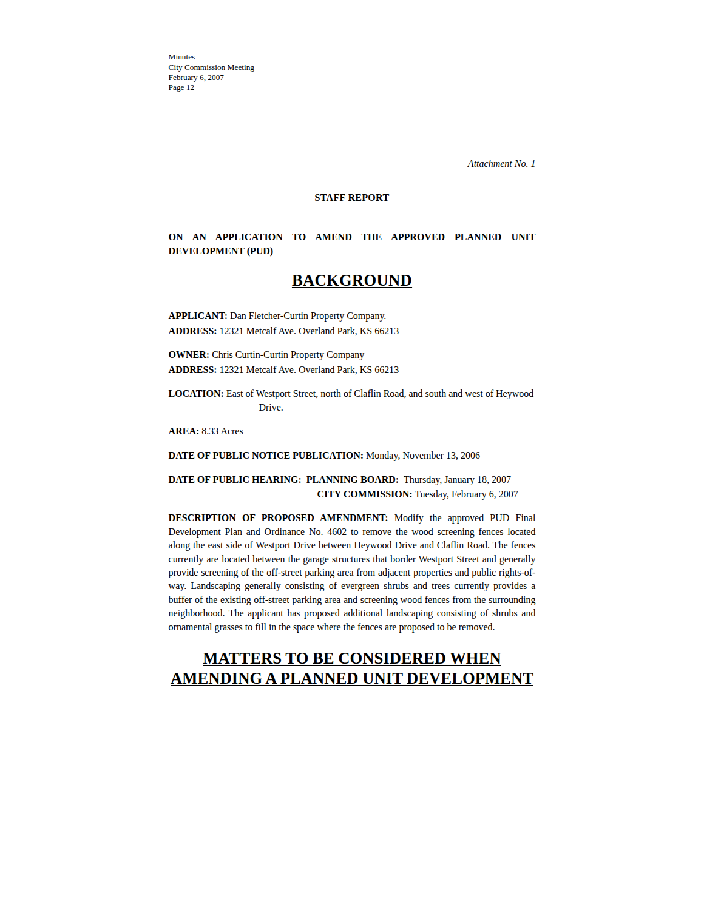Minutes
City Commission Meeting
February 6, 2007
Page 12
Attachment No. 1
STAFF REPORT
On an application to amend the approved planned unit development (PUD)
BACKGROUND
APPLICANT: Dan Fletcher-Curtin Property Company.
ADDRESS: 12321 Metcalf Ave. Overland Park, KS 66213
OWNER: Chris Curtin-Curtin Property Company
ADDRESS: 12321 Metcalf Ave. Overland Park, KS 66213
LOCATION: East of Westport Street, north of Claflin Road, and south and west of Heywood Drive.
AREA: 8.33 Acres
DATE OF PUBLIC NOTICE PUBLICATION: Monday, November 13, 2006
DATE OF PUBLIC HEARING: PLANNING BOARD: Thursday, January 18, 2007
CITY COMMISSION: Tuesday, February 6, 2007
DESCRIPTION OF PROPOSED AMENDMENT: Modify the approved PUD Final Development Plan and Ordinance No. 4602 to remove the wood screening fences located along the east side of Westport Drive between Heywood Drive and Claflin Road. The fences currently are located between the garage structures that border Westport Street and generally provide screening of the off-street parking area from adjacent properties and public rights-of-way. Landscaping generally consisting of evergreen shrubs and trees currently provides a buffer of the existing off-street parking area and screening wood fences from the surrounding neighborhood. The applicant has proposed additional landscaping consisting of shrubs and ornamental grasses to fill in the space where the fences are proposed to be removed.
MATTERS TO BE CONSIDERED WHEN AMENDING A PLANNED UNIT DEVELOPMENT